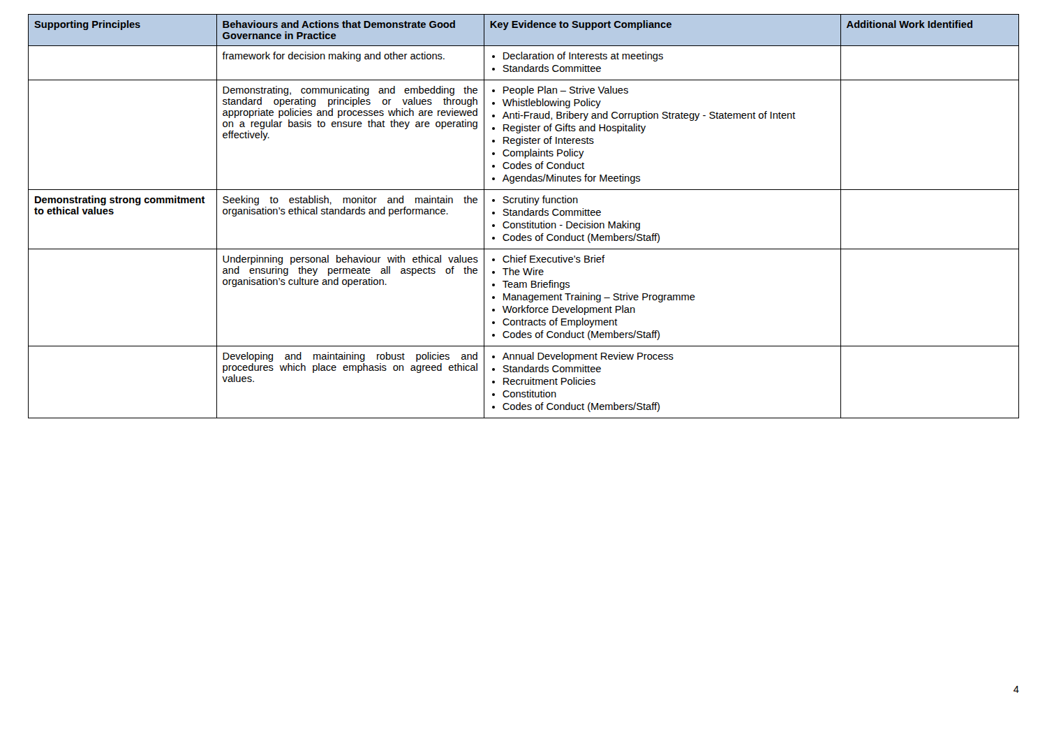| Supporting Principles | Behaviours and Actions that Demonstrate Good Governance in Practice | Key Evidence to Support Compliance | Additional Work Identified |
| --- | --- | --- | --- |
| | framework for decision making and other actions. | Declaration of Interests at meetings Standards Committee | |
| | Demonstrating, communicating and embedding the standard operating principles or values through appropriate policies and processes which are reviewed on a regular basis to ensure that they are operating effectively. | People Plan – Strive Values Whistleblowing Policy Anti-Fraud, Bribery and Corruption Strategy - Statement of Intent Register of Gifts and Hospitality Register of Interests Complaints Policy Codes of Conduct Agendas/Minutes for Meetings | |
| Demonstrating strong commitment to ethical values | Seeking to establish, monitor and maintain the organisation’s ethical standards and performance. | Scrutiny function Standards Committee Constitution - Decision Making Codes of Conduct (Members/Staff) | |
| | Underpinning personal behaviour with ethical values and ensuring they permeate all aspects of the organisation’s culture and operation. | Chief Executive’s Brief The Wire Team Briefings Management Training – Strive Programme Workforce Development Plan Contracts of Employment Codes of Conduct (Members/Staff) | |
| | Developing and maintaining robust policies and procedures which place emphasis on agreed ethical values. | Annual Development Review Process Standards Committee Recruitment Policies Constitution Codes of Conduct (Members/Staff) | |
4